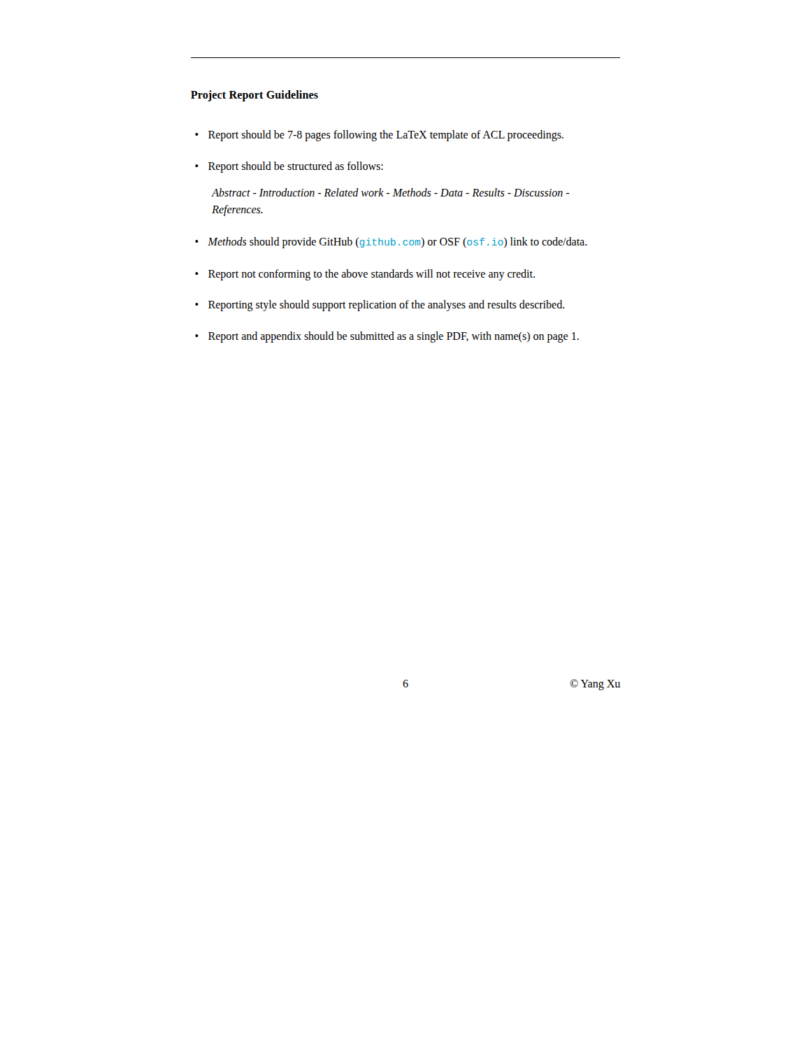Project Report Guidelines
Report should be 7-8 pages following the LaTeX template of ACL proceedings.
Report should be structured as follows:
Abstract - Introduction - Related work - Methods - Data - Results - Discussion - References.
Methods should provide GitHub (github.com) or OSF (osf.io) link to code/data.
Report not conforming to the above standards will not receive any credit.
Reporting style should support replication of the analyses and results described.
Report and appendix should be submitted as a single PDF, with name(s) on page 1.
6 © Yang Xu